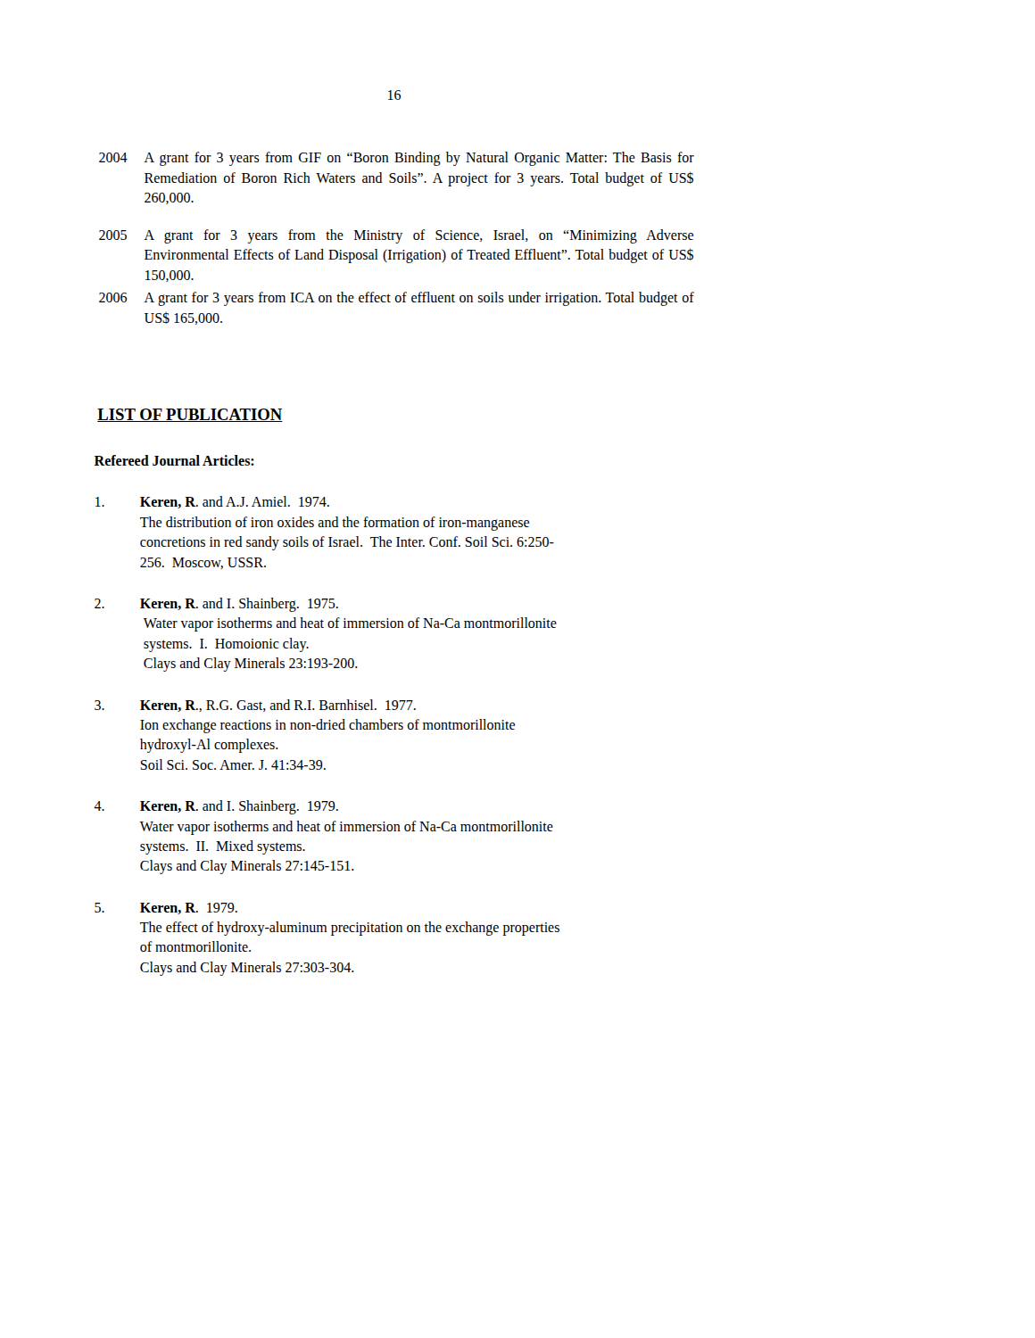16
2004
A grant for 3 years from GIF on “Boron Binding by Natural Organic Matter: The Basis for Remediation of Boron Rich Waters and Soils”. A project for 3 years. Total budget of US$ 260,000.
2005
A grant for 3 years from the Ministry of Science, Israel, on “Minimizing Adverse Environmental Effects of Land Disposal (Irrigation) of Treated Effluent”. Total budget of US$ 150,000.
2006
A grant for 3 years from ICA on the effect of effluent on soils under irrigation. Total budget of US$ 165,000.
LIST OF PUBLICATION
Refereed Journal Articles:
1.
Keren, R. and A.J. Amiel. 1974. The distribution of iron oxides and the formation of iron-manganese concretions in red sandy soils of Israel. The Inter. Conf. Soil Sci. 6:250- 256. Moscow, USSR.
2.
Keren, R. and I. Shainberg. 1975. Water vapor isotherms and heat of immersion of Na-Ca montmorillonite systems. I. Homoionic clay. Clays and Clay Minerals 23:193-200.
3.
Keren, R., R.G. Gast, and R.I. Barnhisel. 1977. Ion exchange reactions in non-dried chambers of montmorillonite hydroxyl-Al complexes. Soil Sci. Soc. Amer. J. 41:34-39.
4.
Keren, R. and I. Shainberg. 1979. Water vapor isotherms and heat of immersion of Na-Ca montmorillonite systems. II. Mixed systems. Clays and Clay Minerals 27:145-151.
5.
Keren, R. 1979. The effect of hydroxy-aluminum precipitation on the exchange properties of montmorillonite. Clays and Clay Minerals 27:303-304.